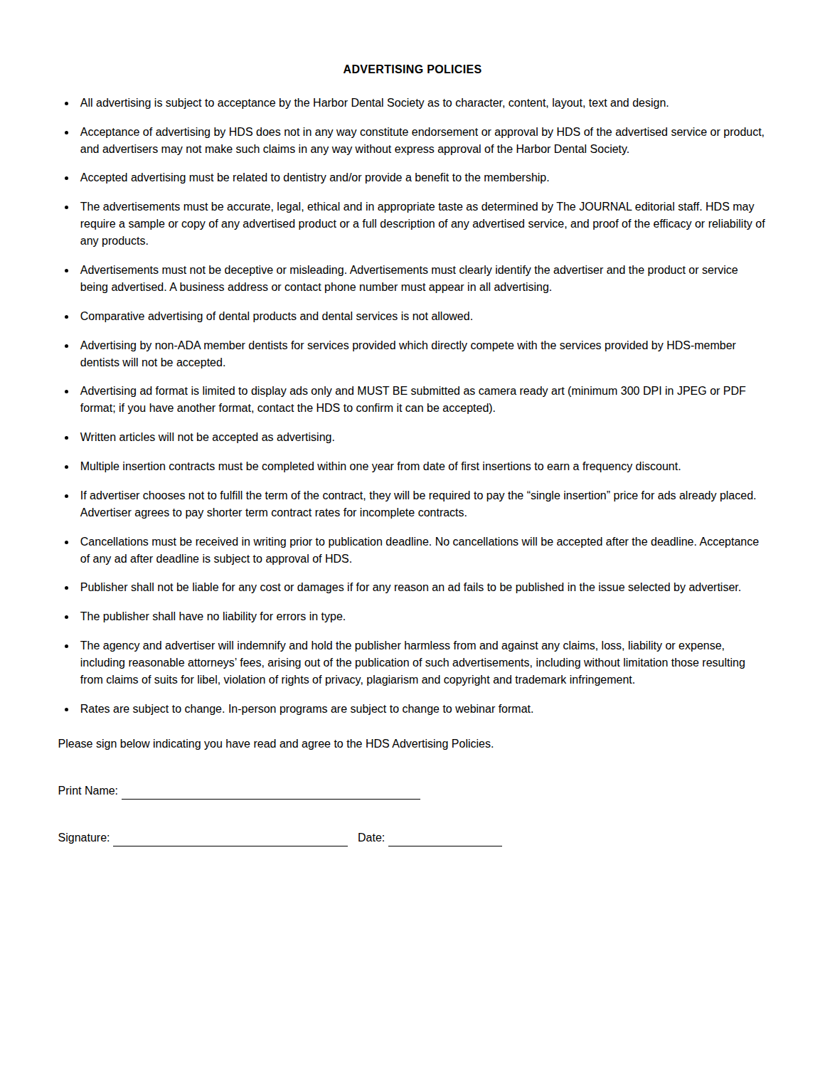ADVERTISING POLICIES
All advertising is subject to acceptance by the Harbor Dental Society as to character, content, layout, text and design.
Acceptance of advertising by HDS does not in any way constitute endorsement or approval by HDS of the advertised service or product, and advertisers may not make such claims in any way without express approval of the Harbor Dental Society.
Accepted advertising must be related to dentistry and/or provide a benefit to the membership.
The advertisements must be accurate, legal, ethical and in appropriate taste as determined by The JOURNAL editorial staff. HDS may require a sample or copy of any advertised product or a full description of any advertised service, and proof of the efficacy or reliability of any products.
Advertisements must not be deceptive or misleading. Advertisements must clearly identify the advertiser and the product or service being advertised. A business address or contact phone number must appear in all advertising.
Comparative advertising of dental products and dental services is not allowed.
Advertising by non-ADA member dentists for services provided which directly compete with the services provided by HDS-member dentists will not be accepted.
Advertising ad format is limited to display ads only and MUST BE submitted as camera ready art (minimum 300 DPI in JPEG or PDF format; if you have another format, contact the HDS to confirm it can be accepted).
Written articles will not be accepted as advertising.
Multiple insertion contracts must be completed within one year from date of first insertions to earn a frequency discount.
If advertiser chooses not to fulfill the term of the contract, they will be required to pay the “single insertion” price for ads already placed. Advertiser agrees to pay shorter term contract rates for incomplete contracts.
Cancellations must be received in writing prior to publication deadline. No cancellations will be accepted after the deadline. Acceptance of any ad after deadline is subject to approval of HDS.
Publisher shall not be liable for any cost or damages if for any reason an ad fails to be published in the issue selected by advertiser.
The publisher shall have no liability for errors in type.
The agency and advertiser will indemnify and hold the publisher harmless from and against any claims, loss, liability or expense, including reasonable attorneys’ fees, arising out of the publication of such advertisements, including without limitation those resulting from claims of suits for libel, violation of rights of privacy, plagiarism and copyright and trademark infringement.
Rates are subject to change. In-person programs are subject to change to webinar format.
Please sign below indicating you have read and agree to the HDS Advertising Policies.
Print Name:
Signature: Date: